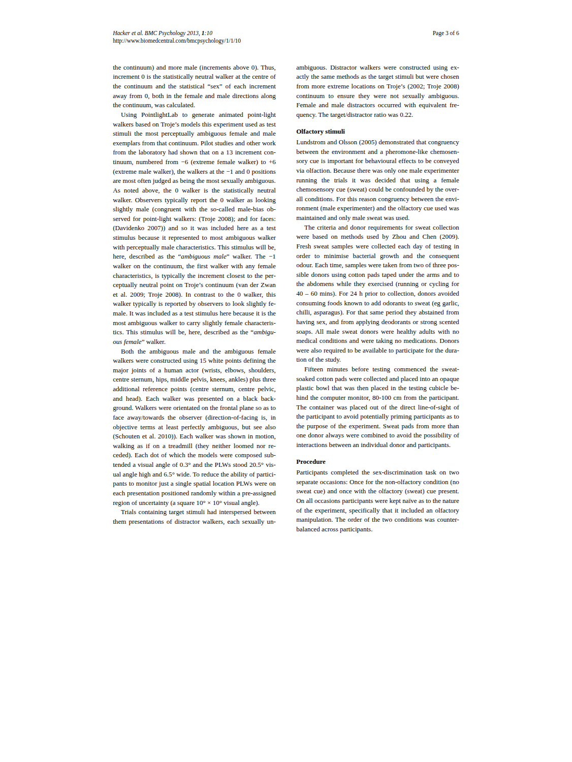Hacker et al. BMC Psychology 2013, 1:10
http://www.biomedcentral.com/bmcpsychology/1/1/10
Page 3 of 6
the continuum) and more male (increments above 0). Thus, increment 0 is the statistically neutral walker at the centre of the continuum and the statistical “sex” of each increment away from 0, both in the female and male directions along the continuum, was calculated.
Using PointlightLab to generate animated point-light walkers based on Troje’s models this experiment used as test stimuli the most perceptually ambiguous female and male exemplars from that continuum. Pilot studies and other work from the laboratory had shown that on a 13 increment continuum, numbered from −6 (extreme female walker) to +6 (extreme male walker), the walkers at the −1 and 0 positions are most often judged as being the most sexually ambiguous. As noted above, the 0 walker is the statistically neutral walker. Observers typically report the 0 walker as looking slightly male (congruent with the so-called male-bias observed for point-light walkers: (Troje 2008); and for faces: (Davidenko 2007)) and so it was included here as a test stimulus because it represented to most ambiguous walker with perceptually male characteristics. This stimulus will be, here, described as the “ambiguous male” walker. The −1 walker on the continuum, the first walker with any female characteristics, is typically the increment closest to the perceptually neutral point on Troje’s continuum (van der Zwan et al. 2009; Troje 2008). In contrast to the 0 walker, this walker typically is reported by observers to look slightly female. It was included as a test stimulus here because it is the most ambiguous walker to carry slightly female characteristics. This stimulus will be, here, described as the “ambiguous female” walker.
Both the ambiguous male and the ambiguous female walkers were constructed using 15 white points defining the major joints of a human actor (wrists, elbows, shoulders, centre sternum, hips, middle pelvis, knees, ankles) plus three additional reference points (centre sternum, centre pelvic, and head). Each walker was presented on a black background. Walkers were orientated on the frontal plane so as to face away/towards the observer (direction-of-facing is, in objective terms at least perfectly ambiguous, but see also (Schouten et al. 2010)). Each walker was shown in motion, walking as if on a treadmill (they neither loomed nor receded). Each dot of which the models were composed subtended a visual angle of 0.3° and the PLWs stood 20.5° visual angle high and 6.5° wide. To reduce the ability of participants to monitor just a single spatial location PLWs were on each presentation positioned randomly within a pre-assigned region of uncertainty (a square 10° × 10° visual angle).
Trials containing target stimuli had interspersed between them presentations of distractor walkers, each sexually unambiguous. Distractor walkers were constructed using exactly the same methods as the target stimuli but were chosen from more extreme locations on Troje’s (2002; Troje 2008) continuum to ensure they were not sexually ambiguous. Female and male distractors occurred with equivalent frequency. The target/distractor ratio was 0.22.
Olfactory stimuli
Lundstrom and Olsson (2005) demonstrated that congruency between the environment and a pheromone-like chemosensory cue is important for behavioural effects to be conveyed via olfaction. Because there was only one male experimenter running the trials it was decided that using a female chemosensory cue (sweat) could be confounded by the overall conditions. For this reason congruency between the environment (male experimenter) and the olfactory cue used was maintained and only male sweat was used.
The criteria and donor requirements for sweat collection were based on methods used by Zhou and Chen (2009). Fresh sweat samples were collected each day of testing in order to minimise bacterial growth and the consequent odour. Each time, samples were taken from two of three possible donors using cotton pads taped under the arms and to the abdomens while they exercised (running or cycling for 40 – 60 mins). For 24 h prior to collection, donors avoided consuming foods known to add odorants to sweat (eg garlic, chilli, asparagus). For that same period they abstained from having sex, and from applying deodorants or strong scented soaps. All male sweat donors were healthy adults with no medical conditions and were taking no medications. Donors were also required to be available to participate for the duration of the study.
Fifteen minutes before testing commenced the sweat-soaked cotton pads were collected and placed into an opaque plastic bowl that was then placed in the testing cubicle behind the computer monitor, 80-100 cm from the participant. The container was placed out of the direct line-of-sight of the participant to avoid potentially priming participants as to the purpose of the experiment. Sweat pads from more than one donor always were combined to avoid the possibility of interactions between an individual donor and participants.
Procedure
Participants completed the sex-discrimination task on two separate occasions: Once for the non-olfactory condition (no sweat cue) and once with the olfactory (sweat) cue present. On all occasions participants were kept naïve as to the nature of the experiment, specifically that it included an olfactory manipulation. The order of the two conditions was counter-balanced across participants.